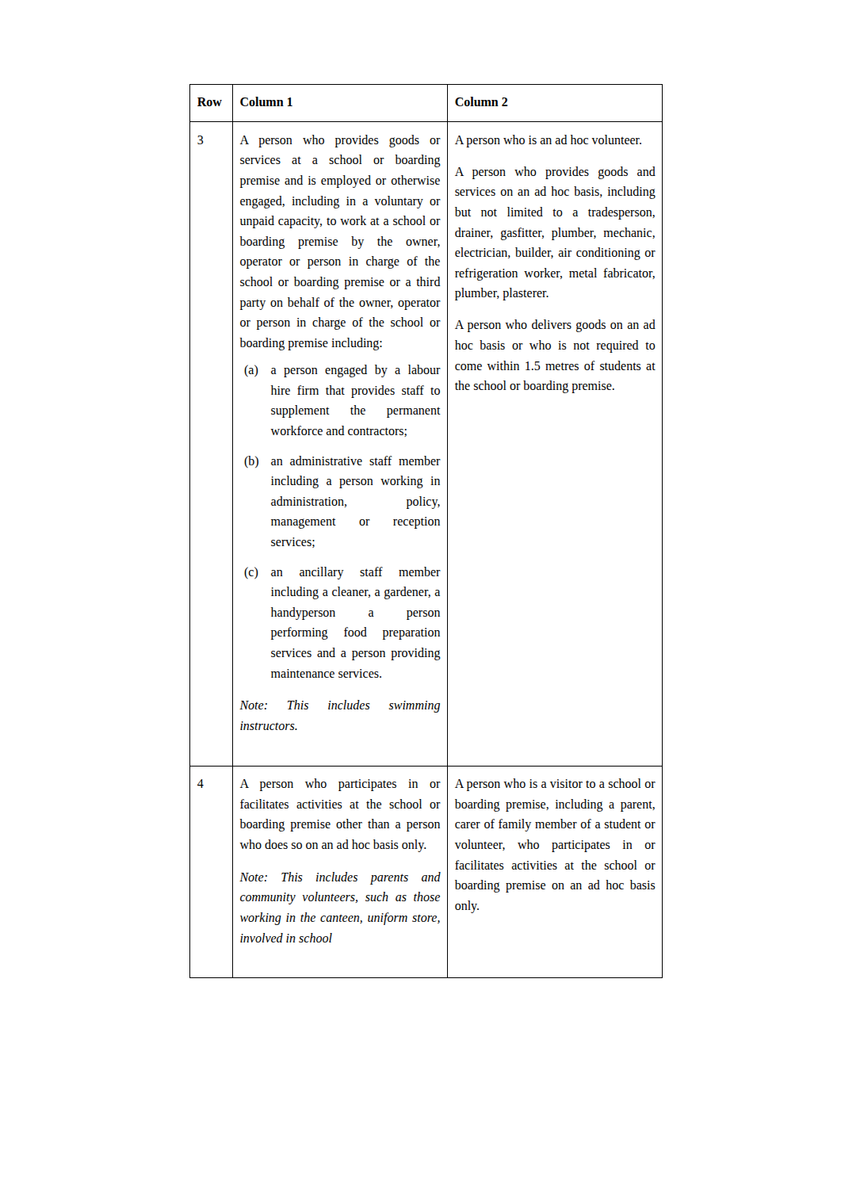| Row | Column 1 | Column 2 |
| --- | --- | --- |
| 3 | A person who provides goods or services at a school or boarding premise and is employed or otherwise engaged, including in a voluntary or unpaid capacity, to work at a school or boarding premise by the owner, operator or person in charge of the school or boarding premise or a third party on behalf of the owner, operator or person in charge of the school or boarding premise including: (a) a person engaged by a labour hire firm that provides staff to supplement the permanent workforce and contractors; (b) an administrative staff member including a person working in administration, policy, management or reception services; (c) an ancillary staff member including a cleaner, a gardener, a handyperson a person performing food preparation services and a person providing maintenance services. Note: This includes swimming instructors. | A person who is an ad hoc volunteer. A person who provides goods and services on an ad hoc basis, including but not limited to a tradesperson, drainer, gasfitter, plumber, mechanic, electrician, builder, air conditioning or refrigeration worker, metal fabricator, plumber, plasterer. A person who delivers goods on an ad hoc basis or who is not required to come within 1.5 metres of students at the school or boarding premise. |
| 4 | A person who participates in or facilitates activities at the school or boarding premise other than a person who does so on an ad hoc basis only. Note: This includes parents and community volunteers, such as those working in the canteen, uniform store, involved in school | A person who is a visitor to a school or boarding premise, including a parent, carer of family member of a student or volunteer, who participates in or facilitates activities at the school or boarding premise on an ad hoc basis only. |